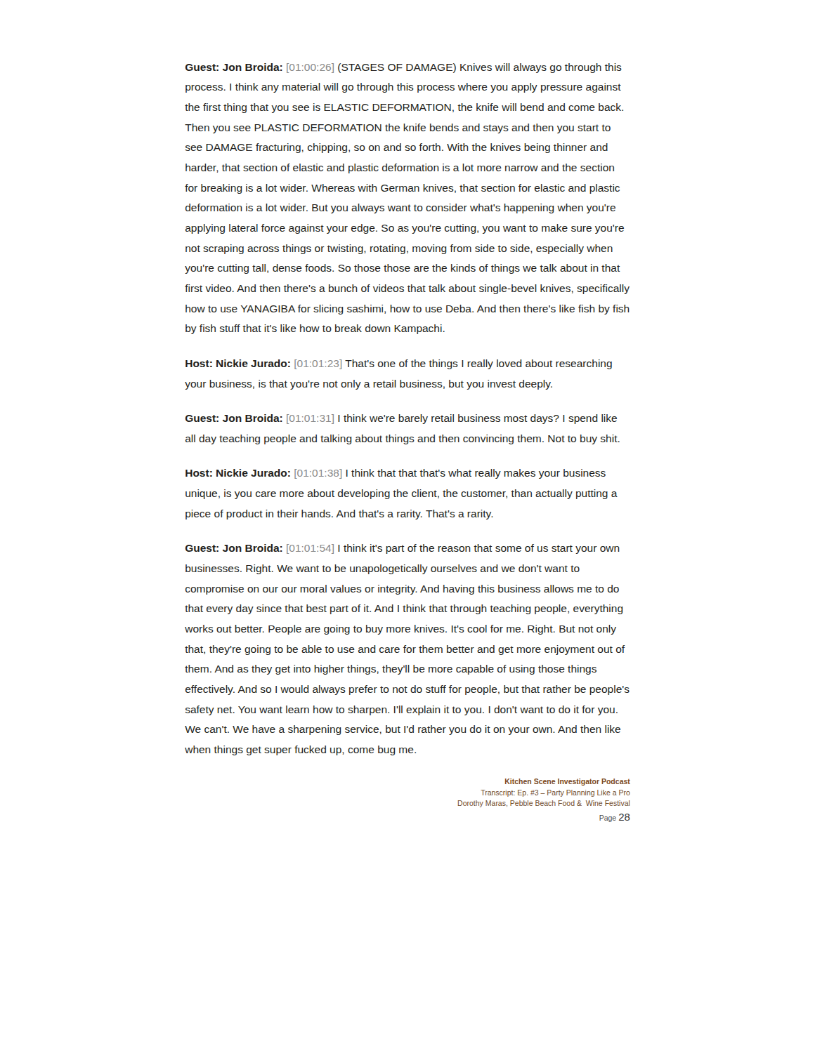Guest: Jon Broida: [01:00:26] (STAGES OF DAMAGE) Knives will always go through this process. I think any material will go through this process where you apply pressure against the first thing that you see is ELASTIC DEFORMATION, the knife will bend and come back. Then you see PLASTIC DEFORMATION the knife bends and stays and then you start to see DAMAGE fracturing, chipping, so on and so forth. With the knives being thinner and harder, that section of elastic and plastic deformation is a lot more narrow and the section for breaking is a lot wider. Whereas with German knives, that section for elastic and plastic deformation is a lot wider. But you always want to consider what's happening when you're applying lateral force against your edge. So as you're cutting, you want to make sure you're not scraping across things or twisting, rotating, moving from side to side, especially when you're cutting tall, dense foods. So those those are the kinds of things we talk about in that first video. And then there's a bunch of videos that talk about single-bevel knives, specifically how to use YANAGIBA for slicing sashimi, how to use Deba. And then there's like fish by fish by fish stuff that it's like how to break down Kampachi.
Host: Nickie Jurado: [01:01:23] That's one of the things I really loved about researching your business, is that you're not only a retail business, but you invest deeply.
Guest: Jon Broida: [01:01:31] I think we're barely retail business most days? I spend like all day teaching people and talking about things and then convincing them. Not to buy shit.
Host: Nickie Jurado: [01:01:38] I think that that that's what really makes your business unique, is you care more about developing the client, the customer, than actually putting a piece of product in their hands. And that's a rarity. That's a rarity.
Guest: Jon Broida: [01:01:54] I think it's part of the reason that some of us start your own businesses. Right. We want to be unapologetically ourselves and we don't want to compromise on our our moral values or integrity. And having this business allows me to do that every day since that best part of it. And I think that through teaching people, everything works out better. People are going to buy more knives. It's cool for me. Right. But not only that, they're going to be able to use and care for them better and get more enjoyment out of them. And as they get into higher things, they'll be more capable of using those things effectively. And so I would always prefer to not do stuff for people, but that rather be people's safety net. You want learn how to sharpen. I'll explain it to you. I don't want to do it for you. We can't. We have a sharpening service, but I'd rather you do it on your own. And then like when things get super fucked up, come bug me.
Kitchen Scene Investigator Podcast
Transcript: Ep. #3 – Party Planning Like a Pro
Dorothy Maras, Pebble Beach Food & Wine Festival
Page 28